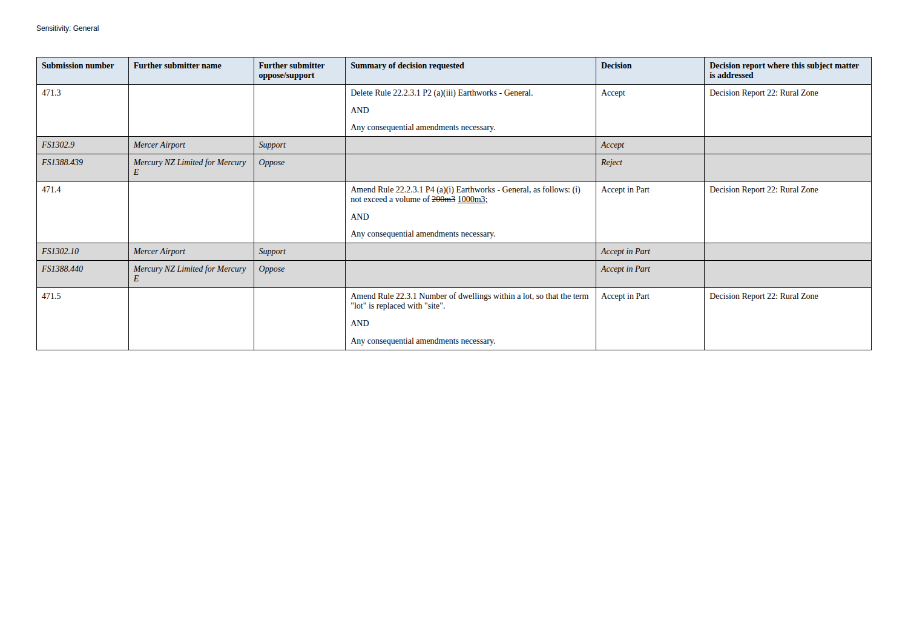Sensitivity: General
| Submission number | Further submitter name | Further submitter oppose/support | Summary of decision requested | Decision | Decision report where this subject matter is addressed |
| --- | --- | --- | --- | --- | --- |
| 471.3 | | | Delete Rule 22.2.3.1 P2 (a)(iii) Earthworks - General. AND Any consequential amendments necessary. | Accept | Decision Report 22: Rural Zone |
| FS1302.9 | Mercer Airport | Support | | Accept | |
| FS1388.439 | Mercury NZ Limited for Mercury E | Oppose | | Reject | |
| 471.4 | | | Amend Rule 22.2.3.1 P4 (a)(i) Earthworks - General, as follows: (i) not exceed a volume of 200m3 1000m3; AND Any consequential amendments necessary. | Accept in Part | Decision Report 22: Rural Zone |
| FS1302.10 | Mercer Airport | Support | | Accept in Part | |
| FS1388.440 | Mercury NZ Limited for Mercury E | Oppose | | Accept in Part | |
| 471.5 | | | Amend Rule 22.3.1 Number of dwellings within a lot, so that the term "lot" is replaced with "site". AND Any consequential amendments necessary. | Accept in Part | Decision Report 22: Rural Zone |